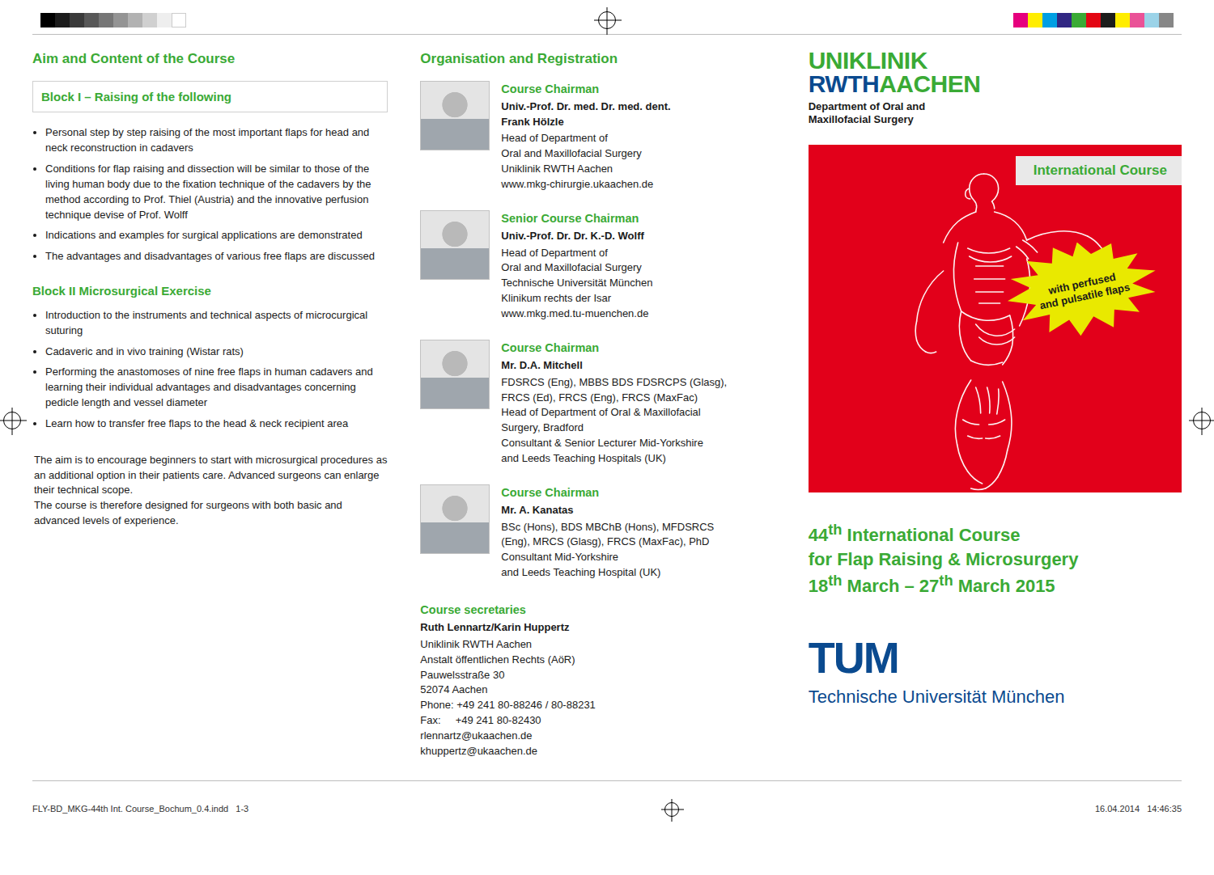Aim and Content of the Course
Block I – Raising of the following
Personal step by step raising of the most important flaps for head and neck reconstruction in cadavers
Conditions for flap raising and dissection will be similar to those of the living human body due to the fixation technique of the cadavers by the method according to Prof. Thiel (Austria) and the innovative perfusion technique devise of Prof. Wolff
Indications and examples for surgical applications are demonstrated
The advantages and disadvantages of various free flaps are discussed
Block II Microsurgical Exercise
Introduction to the instruments and technical aspects of microcurgical suturing
Cadaveric and in vivo training (Wistar rats)
Performing the anastomoses of nine free flaps in human cadavers and learning their individual advantages and disadvantages concerning pedicle length and vessel diameter
Learn how to transfer free flaps to the head & neck recipient area
The aim is to encourage beginners to start with microsurgical procedures as an additional option in their patients care. Advanced surgeons can enlarge their technical scope.
The course is therefore designed for surgeons with both basic and advanced levels of experience.
Organisation and Registration
Course Chairman
Univ.-Prof. Dr. med. Dr. med. dent.
Frank Hölzle
Head of Department of Oral and Maxillofacial Surgery Uniklinik RWTH Aachen www.mkg-chirurgie.ukaachen.de
Senior Course Chairman
Univ.-Prof. Dr. Dr. K.-D. Wolff
Head of Department of Oral and Maxillofacial Surgery Technische Universität München Klinikum rechts der Isar www.mkg.med.tu-muenchen.de
Course Chairman
Mr. D.A. Mitchell
FDSRCS (Eng), MBBS BDS FDSRCPS (Glasg), FRCS (Ed), FRCS (Eng), FRCS (MaxFac) Head of Department of Oral & Maxillofacial Surgery, Bradford Consultant & Senior Lecturer Mid-Yorkshire and Leeds Teaching Hospitals (UK)
Course Chairman
Mr. A. Kanatas
BSc (Hons), BDS MBChB (Hons), MFDSRCS (Eng), MRCS (Glasg), FRCS (MaxFac), PhD Consultant Mid-Yorkshire and Leeds Teaching Hospital (UK)
Course secretaries
Ruth Lennartz/Karin Huppertz
Uniklinik RWTH Aachen Anstalt öffentlichen Rechts (AöR) Pauwelsstraße 30 52074 Aachen Phone: +49 241 80-88246 / 80-88231 Fax: +49 241 80-82430 rlennartz@ukaachen.de khuppertz@ukaachen.de
UNIKLINIK RWTH AACHEN
Department of Oral and
Maxillofacial Surgery
International Course
with perfused
and pulsatile flaps
44th International Course for Flap Raising & Microsurgery 18th March – 27th March 2015
TUM
Technische Universität München
FLY-BD_MKG-44th Int. Course_Bochum_0.4.indd 1-3
16.04.2014 14:46:35